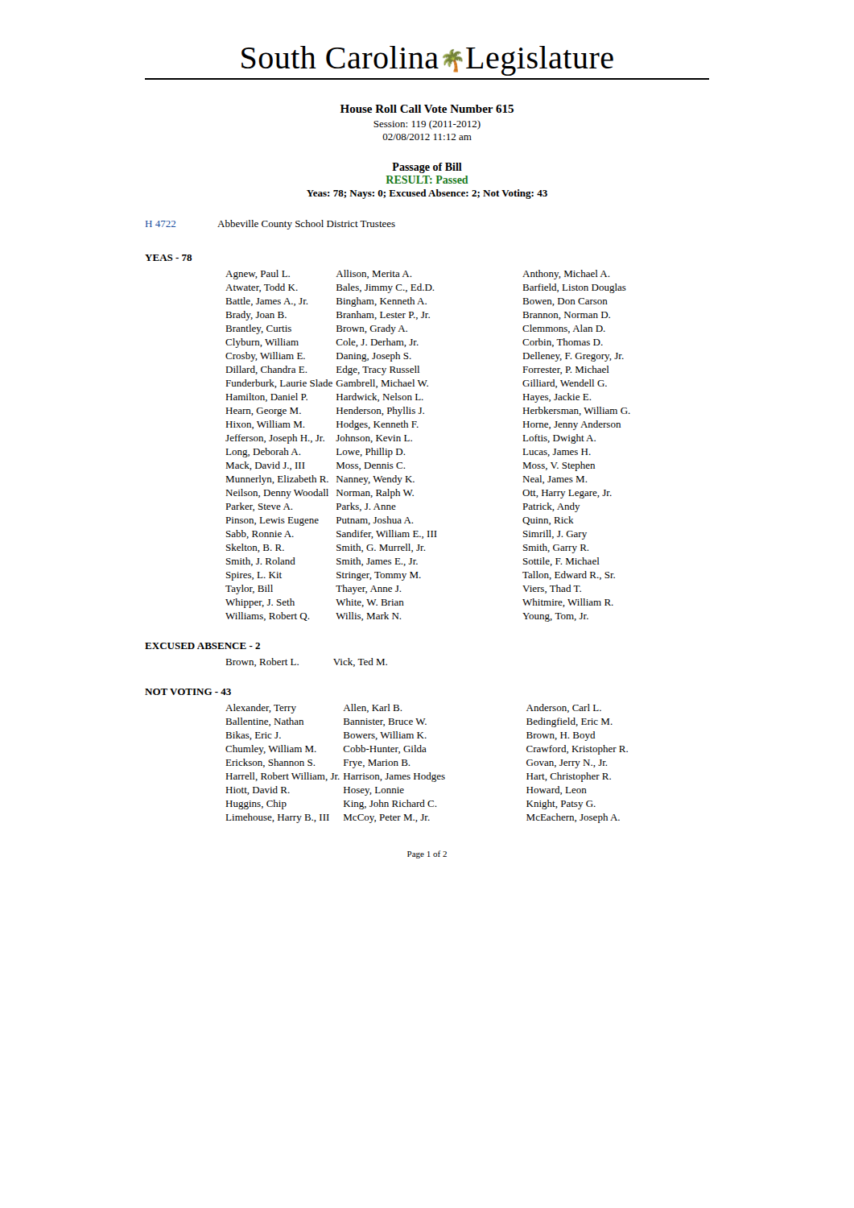South Carolina🌴Legislature
House Roll Call Vote Number 615
Session: 119 (2011-2012)
02/08/2012 11:12 am
Passage of Bill
RESULT: Passed
Yeas: 78; Nays: 0; Excused Absence: 2; Not Voting: 43
H 4722 Abbeville County School District Trustees
YEAS - 78
| Agnew, Paul L. | Allison, Merita A. | Anthony, Michael A. |
| Atwater, Todd K. | Bales, Jimmy C., Ed.D. | Barfield, Liston Douglas |
| Battle, James A., Jr. | Bingham, Kenneth A. | Bowen, Don Carson |
| Brady, Joan B. | Branham, Lester P., Jr. | Brannon, Norman D. |
| Brantley, Curtis | Brown, Grady A. | Clemmons, Alan D. |
| Clyburn, William | Cole, J. Derham, Jr. | Corbin, Thomas D. |
| Crosby, William E. | Daning, Joseph S. | Delleney, F. Gregory, Jr. |
| Dillard, Chandra E. | Edge, Tracy Russell | Forrester, P. Michael |
| Funderburk, Laurie Slade | Gambrell, Michael W. | Gilliard, Wendell G. |
| Hamilton, Daniel P. | Hardwick, Nelson L. | Hayes, Jackie E. |
| Hearn, George M. | Henderson, Phyllis J. | Herbkersman, William G. |
| Hixon, William M. | Hodges, Kenneth F. | Horne, Jenny Anderson |
| Jefferson, Joseph H., Jr. | Johnson, Kevin L. | Loftis, Dwight A. |
| Long, Deborah A. | Lowe, Phillip D. | Lucas, James H. |
| Mack, David J., III | Moss, Dennis C. | Moss, V. Stephen |
| Munnerlyn, Elizabeth R. | Nanney, Wendy K. | Neal, James M. |
| Neilson, Denny Woodall | Norman, Ralph W. | Ott, Harry Legare, Jr. |
| Parker, Steve A. | Parks, J. Anne | Patrick, Andy |
| Pinson, Lewis Eugene | Putnam, Joshua A. | Quinn, Rick |
| Sabb, Ronnie A. | Sandifer, William E., III | Simrill, J. Gary |
| Skelton, B. R. | Smith, G. Murrell, Jr. | Smith, Garry R. |
| Smith, J. Roland | Smith, James E., Jr. | Sottile, F. Michael |
| Spires, L. Kit | Stringer, Tommy M. | Tallon, Edward R., Sr. |
| Taylor, Bill | Thayer, Anne J. | Viers, Thad T. |
| Whipper, J. Seth | White, W. Brian | Whitmire, William R. |
| Williams, Robert Q. | Willis, Mark N. | Young, Tom, Jr. |
EXCUSED ABSENCE - 2
| Brown, Robert L. | Vick, Ted M. | |
NOT VOTING - 43
| Alexander, Terry | Allen, Karl B. | Anderson, Carl L. |
| Ballentine, Nathan | Bannister, Bruce W. | Bedingfield, Eric M. |
| Bikas, Eric J. | Bowers, William K. | Brown, H. Boyd |
| Chumley, William M. | Cobb-Hunter, Gilda | Crawford, Kristopher R. |
| Erickson, Shannon S. | Frye, Marion B. | Govan, Jerry N., Jr. |
| Harrell, Robert William, Jr. | Harrison, James Hodges | Hart, Christopher R. |
| Hiott, David R. | Hosey, Lonnie | Howard, Leon |
| Huggins, Chip | King, John Richard C. | Knight, Patsy G. |
| Limehouse, Harry B., III | McCoy, Peter M., Jr. | McEachern, Joseph A. |
Page 1 of 2